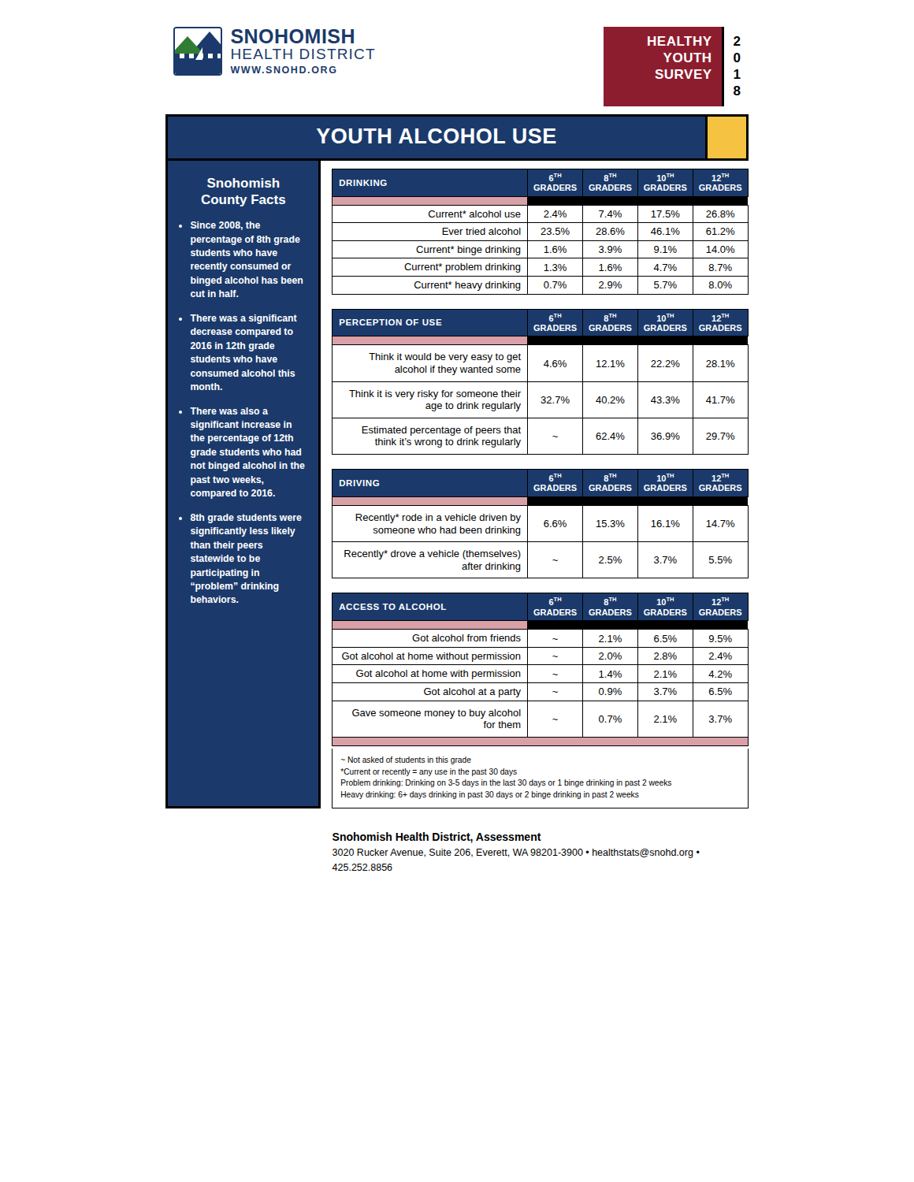SNOHOMISH
HEALTH DISTRICT
WWW.SNOHD.ORG
HEALTHY
YOUTH
SURVEY
2
0
1
8
YOUTH ALCOHOL USE
Snohomish
County Facts
Since 2008, the percentage of 8th grade students who have recently consumed or binged alcohol has been cut in half.
There was a significant decrease compared to 2016 in 12th grade students who have consumed alcohol this month.
There was also a significant increase in the percentage of 12th grade students who had not binged alcohol in the past two weeks, compared to 2016.
8th grade students were significantly less likely than their peers statewide to be participating in “problem” drinking behaviors.
| DRINKING | 6 TH GRADERS | 8 TH GRADERS | 10 TH GRADERS | 12 TH GRADERS |
| --- | --- | --- | --- | --- |
| Current* alcohol use | 2.4% | 7.4% | 17.5% | 26.8% |
| Ever tried alcohol | 23.5% | 28.6% | 46.1% | 61.2% |
| Current* binge drinking | 1.6% | 3.9% | 9.1% | 14.0% |
| Current* problem drinking | 1.3% | 1.6% | 4.7% | 8.7% |
| Current* heavy drinking | 0.7% | 2.9% | 5.7% | 8.0% |
| PERCEPTION OF USE | 6 TH GRADERS | 8 TH GRADERS | 10 TH GRADERS | 12 TH GRADERS |
| --- | --- | --- | --- | --- |
| Think it would be very easy to get alcohol if they wanted some | 4.6% | 12.1% | 22.2% | 28.1% |
| Think it is very risky for someone their age to drink regularly | 32.7% | 40.2% | 43.3% | 41.7% |
| Estimated percentage of peers that think it’s wrong to drink regularly | ~ | 62.4% | 36.9% | 29.7% |
| DRIVING | 6 TH GRADERS | 8 TH GRADERS | 10 TH GRADERS | 12 TH GRADERS |
| --- | --- | --- | --- | --- |
| Recently* rode in a vehicle driven by someone who had been drinking | 6.6% | 15.3% | 16.1% | 14.7% |
| Recently* drove a vehicle (themselves) after drinking | ~ | 2.5% | 3.7% | 5.5% |
| ACCESS TO ALCOHOL | 6 TH GRADERS | 8 TH GRADERS | 10 TH GRADERS | 12 TH GRADERS |
| --- | --- | --- | --- | --- |
| Got alcohol from friends | ~ | 2.1% | 6.5% | 9.5% |
| Got alcohol at home without permission | ~ | 2.0% | 2.8% | 2.4% |
| Got alcohol at home with permission | ~ | 1.4% | 2.1% | 4.2% |
| Got alcohol at a party | ~ | 0.9% | 3.7% | 6.5% |
| Gave someone money to buy alcohol for them | ~ | 0.7% | 2.1% | 3.7% |
~ Not asked of students in this grade
*Current or recently = any use in the past 30 days
Problem drinking: Drinking on 3-5 days in the last 30 days or 1 binge drinking in past 2 weeks
Heavy drinking: 6+ days drinking in past 30 days or 2 binge drinking in past 2 weeks
Snohomish Health District, Assessment
3020 Rucker Avenue, Suite 206, Everett, WA 98201-3900 • healthstats@snohd.org • 425.252.8856